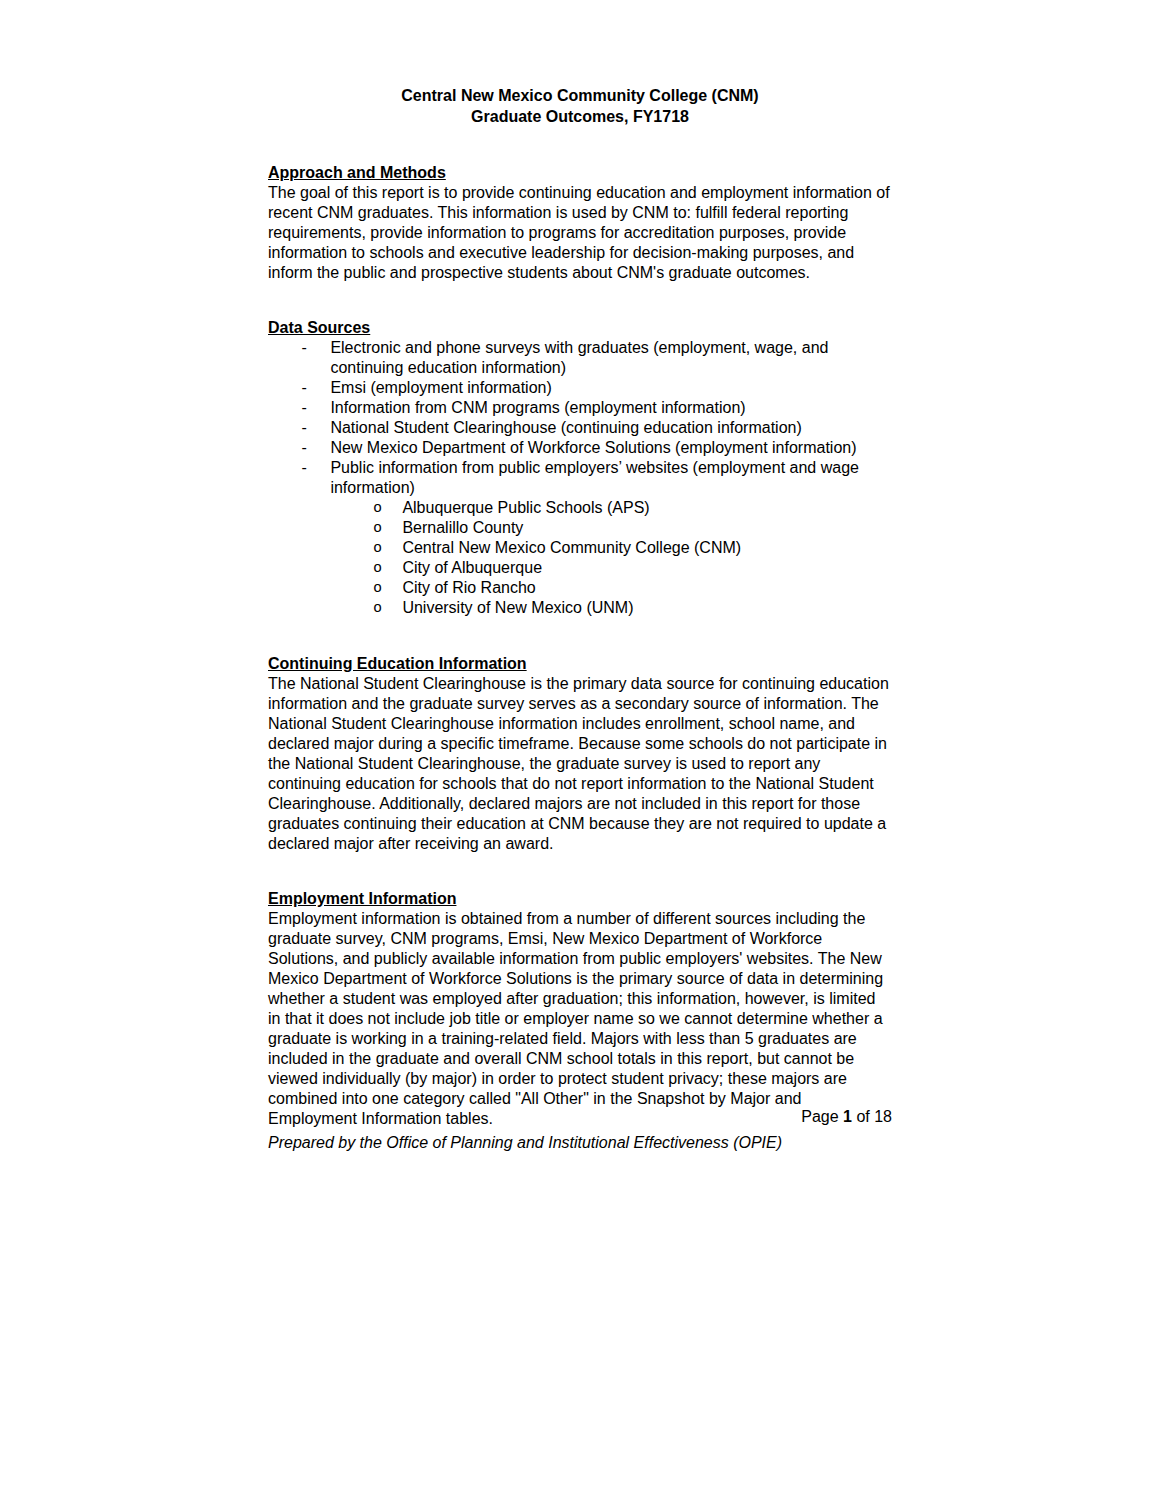Central New Mexico Community College (CNM)
Graduate Outcomes, FY1718
Approach and Methods
The goal of this report is to provide continuing education and employment information of recent CNM graduates. This information is used by CNM to: fulfill federal reporting requirements, provide information to programs for accreditation purposes, provide information to schools and executive leadership for decision-making purposes, and inform the public and prospective students about CNM's graduate outcomes.
Data Sources
Electronic and phone surveys with graduates (employment, wage, and continuing education information)
Emsi (employment information)
Information from CNM programs (employment information)
National Student Clearinghouse (continuing education information)
New Mexico Department of Workforce Solutions (employment information)
Public information from public employers’ websites (employment and wage information)
Albuquerque Public Schools (APS)
Bernalillo County
Central New Mexico Community College (CNM)
City of Albuquerque
City of Rio Rancho
University of New Mexico (UNM)
Continuing Education Information
The National Student Clearinghouse is the primary data source for continuing education information and the graduate survey serves as a secondary source of information. The National Student Clearinghouse information includes enrollment, school name, and declared major during a specific timeframe. Because some schools do not participate in the National Student Clearinghouse, the graduate survey is used to report any continuing education for schools that do not report information to the National Student Clearinghouse. Additionally, declared majors are not included in this report for those graduates continuing their education at CNM because they are not required to update a declared major after receiving an award.
Employment Information
Employment information is obtained from a number of different sources including the graduate survey, CNM programs, Emsi, New Mexico Department of Workforce Solutions, and publicly available information from public employers' websites. The New Mexico Department of Workforce Solutions is the primary source of data in determining whether a student was employed after graduation; this information, however, is limited in that it does not include job title or employer name so we cannot determine whether a graduate is working in a training-related field. Majors with less than 5 graduates are included in the graduate and overall CNM school totals in this report, but cannot be viewed individually (by major) in order to protect student privacy; these majors are combined into one category called "All Other" in the Snapshot by Major and Employment Information tables.
Page 1 of 18
Prepared by the Office of Planning and Institutional Effectiveness (OPIE)